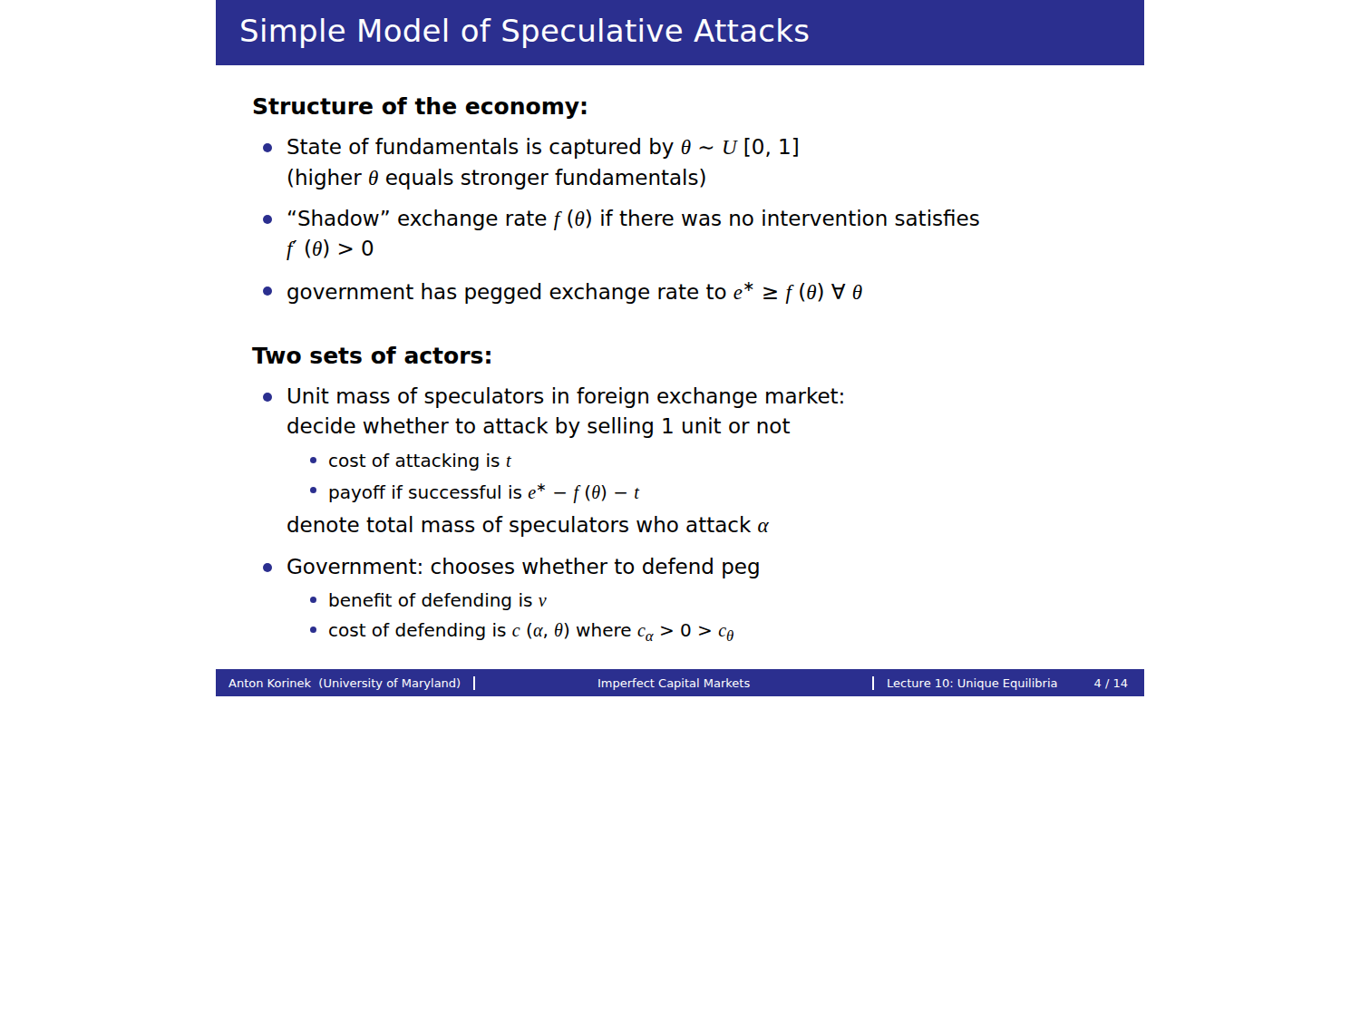Simple Model of Speculative Attacks
Structure of the economy:
State of fundamentals is captured by θ ∼ U [0, 1] (higher θ equals stronger fundamentals)
“Shadow” exchange rate f (θ) if there was no intervention satisfies f′ (θ) > 0
government has pegged exchange rate to e∗ ≥ f (θ) ∀ θ
Two sets of actors:
Unit mass of speculators in foreign exchange market: decide whether to attack by selling 1 unit or not
cost of attacking is t
payoff if successful is e∗ − f (θ) − t
denote total mass of speculators who attack α
Government: chooses whether to defend peg
benefit of defending is v
cost of defending is c (α, θ) where cα > 0 > cθ
Anton Korinek (University of Maryland)
Imperfect Capital Markets
Lecture 10: Unique Equilibria
4 / 14